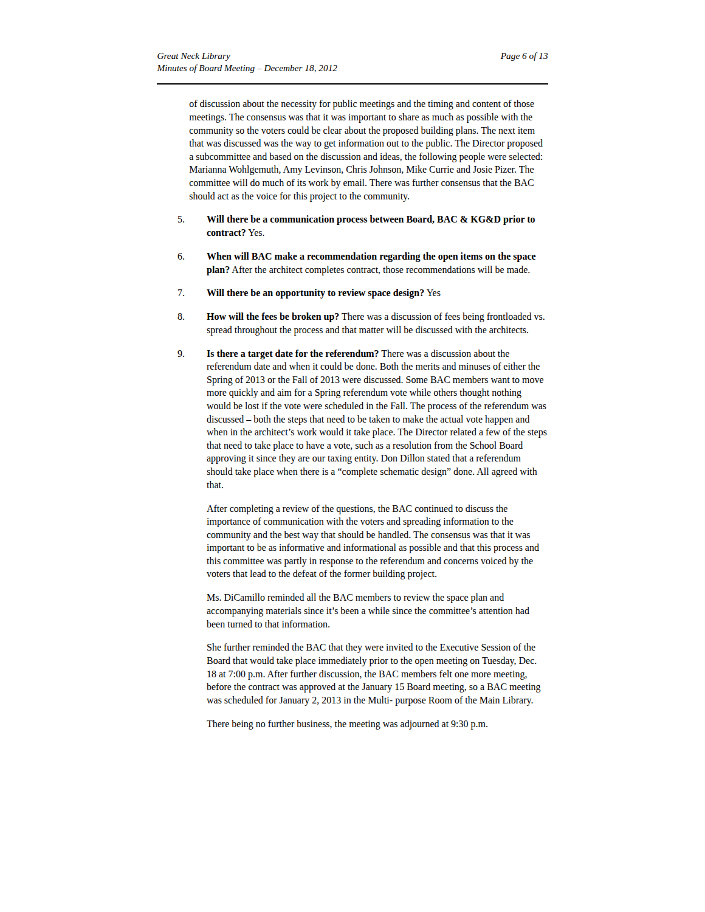Great Neck Library
Minutes of Board Meeting – December 18, 2012
Page 6 of 13
of discussion about the necessity for public meetings and the timing and content of those meetings. The consensus was that it was important to share as much as possible with the community so the voters could be clear about the proposed building plans. The next item that was discussed was the way to get information out to the public. The Director proposed a subcommittee and based on the discussion and ideas, the following people were selected: Marianna Wohlgemuth, Amy Levinson, Chris Johnson, Mike Currie and Josie Pizer. The committee will do much of its work by email. There was further consensus that the BAC should act as the voice for this project to the community.
Will there be a communication process between Board, BAC & KG&D prior to contract? Yes.
When will BAC make a recommendation regarding the open items on the space plan? After the architect completes contract, those recommendations will be made.
Will there be an opportunity to review space design? Yes
How will the fees be broken up? There was a discussion of fees being frontloaded vs. spread throughout the process and that matter will be discussed with the architects.
Is there a target date for the referendum? There was a discussion about the referendum date and when it could be done. Both the merits and minuses of either the Spring of 2013 or the Fall of 2013 were discussed. Some BAC members want to move more quickly and aim for a Spring referendum vote while others thought nothing would be lost if the vote were scheduled in the Fall. The process of the referendum was discussed – both the steps that need to be taken to make the actual vote happen and when in the architect’s work would it take place. The Director related a few of the steps that need to take place to have a vote, such as a resolution from the School Board approving it since they are our taxing entity. Don Dillon stated that a referendum should take place when there is a “complete schematic design” done. All agreed with that.
After completing a review of the questions, the BAC continued to discuss the importance of communication with the voters and spreading information to the community and the best way that should be handled. The consensus was that it was important to be as informative and informational as possible and that this process and this committee was partly in response to the referendum and concerns voiced by the voters that lead to the defeat of the former building project.
Ms. DiCamillo reminded all the BAC members to review the space plan and accompanying materials since it’s been a while since the committee’s attention had been turned to that information.
She further reminded the BAC that they were invited to the Executive Session of the Board that would take place immediately prior to the open meeting on Tuesday, Dec. 18 at 7:00 p.m. After further discussion, the BAC members felt one more meeting, before the contract was approved at the January 15 Board meeting, so a BAC meeting was scheduled for January 2, 2013 in the Multi- purpose Room of the Main Library.
There being no further business, the meeting was adjourned at 9:30 p.m.